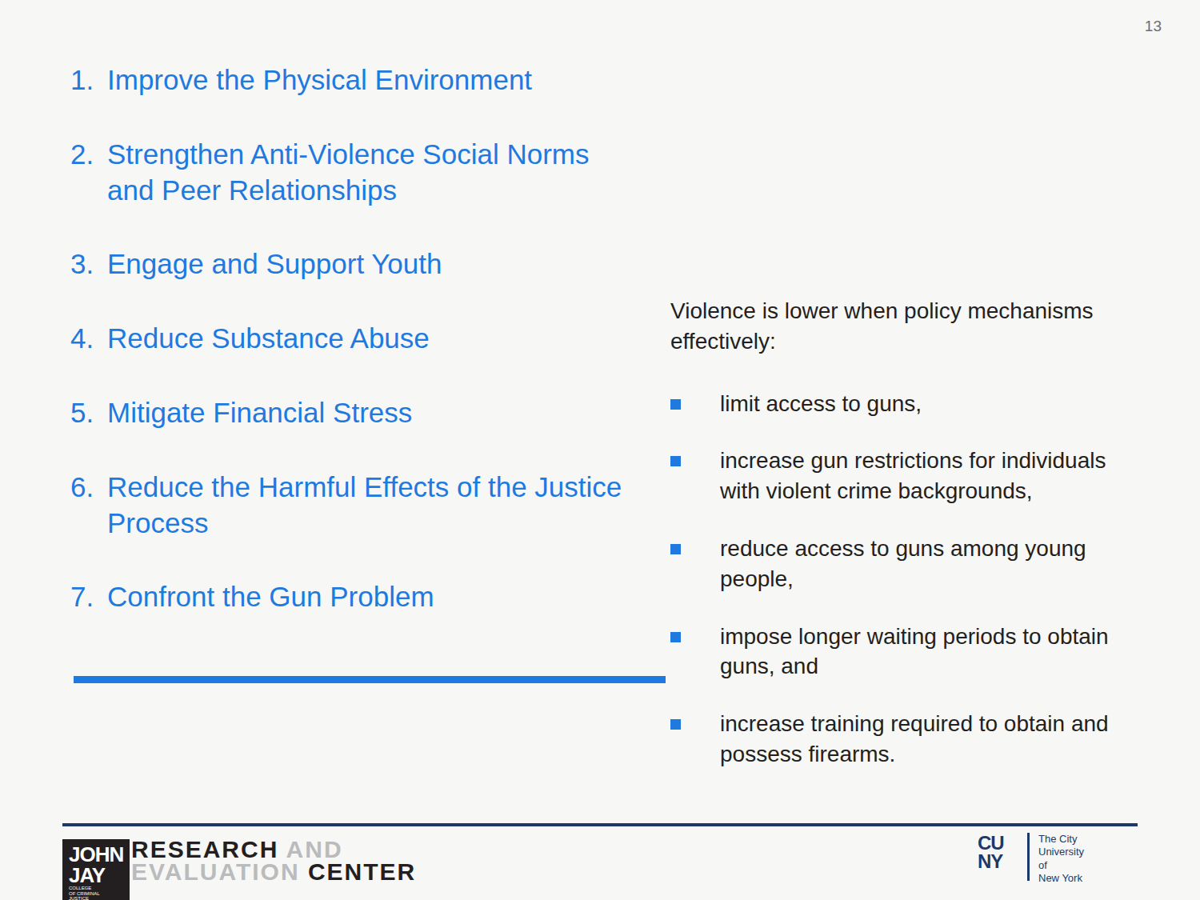13
1. Improve the Physical Environment
2. Strengthen Anti-Violence Social Norms and Peer Relationships
3. Engage and Support Youth
4. Reduce Substance Abuse
5. Mitigate Financial Stress
6. Reduce the Harmful Effects of the Justice Process
7. Confront the Gun Problem
Violence is lower when policy mechanisms effectively:
limit access to guns,
increase gun restrictions for individuals with violent crime backgrounds,
reduce access to guns among young people,
impose longer waiting periods to obtain guns, and
increase training required to obtain and possess firearms.
JOHN
JAYCOLLEGE
OF CRIMINAL
JUSTICE
RESEARCH AND
EVALUATION CENTER
CU NY
The City
University
of
New York